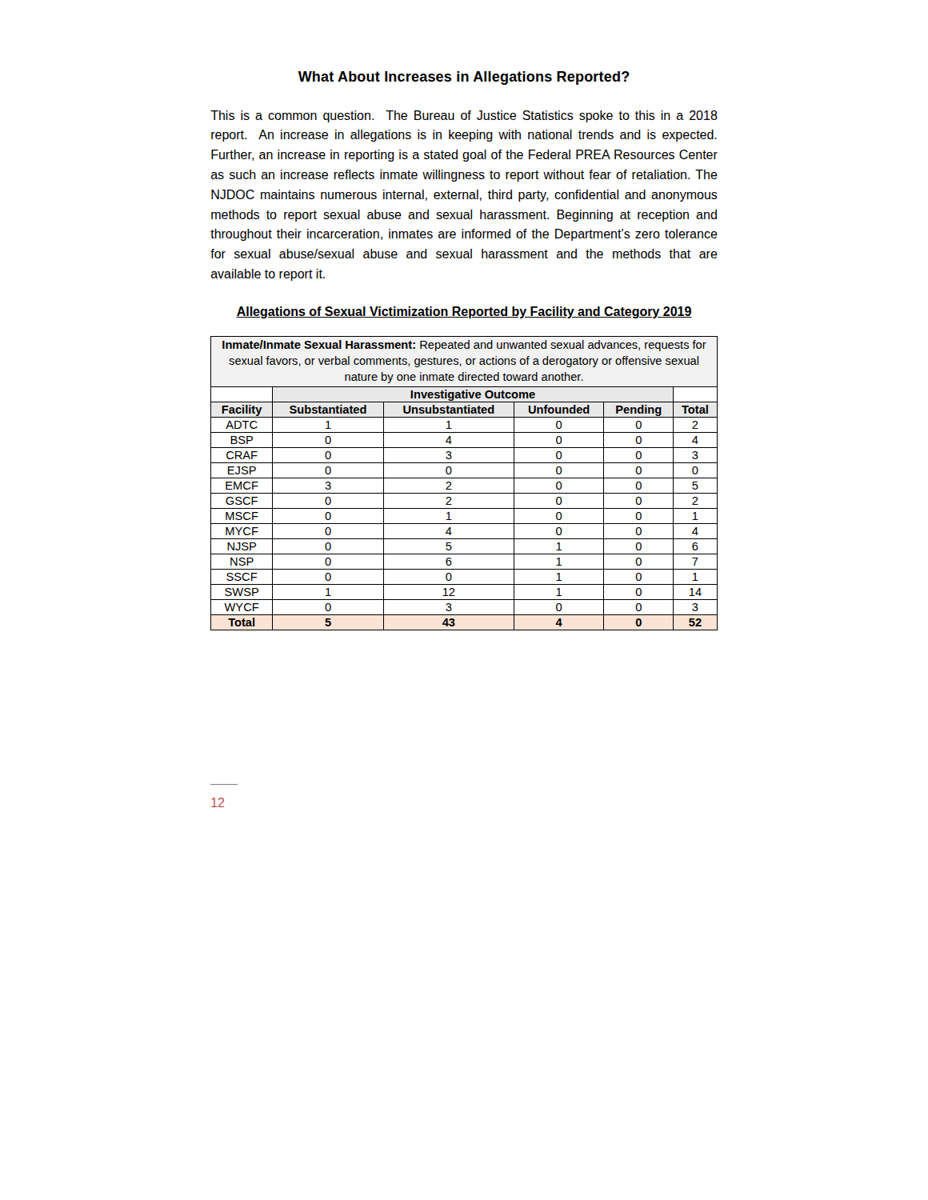What About Increases in Allegations Reported?
This is a common question. The Bureau of Justice Statistics spoke to this in a 2018 report. An increase in allegations is in keeping with national trends and is expected. Further, an increase in reporting is a stated goal of the Federal PREA Resources Center as such an increase reflects inmate willingness to report without fear of retaliation. The NJDOC maintains numerous internal, external, third party, confidential and anonymous methods to report sexual abuse and sexual harassment. Beginning at reception and throughout their incarceration, inmates are informed of the Department’s zero tolerance for sexual abuse/sexual abuse and sexual harassment and the methods that are available to report it.
Allegations of Sexual Victimization Reported by Facility and Category 2019
| Inmate/Inmate Sexual Harassment: Repeated and unwanted sexual advances, requests for sexual favors, or verbal comments, gestures, or actions of a derogatory or offensive sexual nature by one inmate directed toward another. |
| | Investigative Outcome | |
| Facility | Substantiated | Unsubstantiated | Unfounded | Pending | Total |
| ADTC | 1 | 1 | 0 | 0 | 2 |
| BSP | 0 | 4 | 0 | 0 | 4 |
| CRAF | 0 | 3 | 0 | 0 | 3 |
| EJSP | 0 | 0 | 0 | 0 | 0 |
| EMCF | 3 | 2 | 0 | 0 | 5 |
| GSCF | 0 | 2 | 0 | 0 | 2 |
| MSCF | 0 | 1 | 0 | 0 | 1 |
| MYCF | 0 | 4 | 0 | 0 | 4 |
| NJSP | 0 | 5 | 1 | 0 | 6 |
| NSP | 0 | 6 | 1 | 0 | 7 |
| SSCF | 0 | 0 | 1 | 0 | 1 |
| SWSP | 1 | 12 | 1 | 0 | 14 |
| WYCF | 0 | 3 | 0 | 0 | 3 |
| Total | 5 | 43 | 4 | 0 | 52 |
12